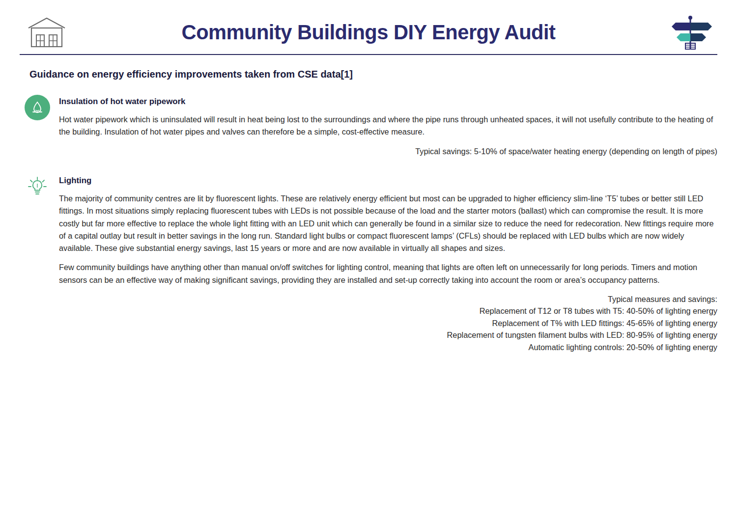Community Buildings DIY Energy Audit
Guidance on energy efficiency improvements taken from CSE data[1]
Insulation of hot water pipework
Hot water pipework which is uninsulated will result in heat being lost to the surroundings and where the pipe runs through unheated spaces, it will not usefully contribute to the heating of the building. Insulation of hot water pipes and valves can therefore be a simple, cost-effective measure.
Typical savings: 5-10% of space/water heating energy (depending on length of pipes)
Lighting
The majority of community centres are lit by fluorescent lights. These are relatively energy efficient but most can be upgraded to higher efficiency slim-line ‘T5’ tubes or better still LED fittings. In most situations simply replacing fluorescent tubes with LEDs is not possible because of the load and the starter motors (ballast) which can compromise the result. It is more costly but far more effective to replace the whole light fitting with an LED unit which can generally be found in a similar size to reduce the need for redecoration. New fittings require more of a capital outlay but result in better savings in the long run. Standard light bulbs or compact fluorescent lamps’ (CFLs) should be replaced with LED bulbs which are now widely available. These give substantial energy savings, last 15 years or more and are now available in virtually all shapes and sizes.
Few community buildings have anything other than manual on/off switches for lighting control, meaning that lights are often left on unnecessarily for long periods. Timers and motion sensors can be an effective way of making significant savings, providing they are installed and set-up correctly taking into account the room or area’s occupancy patterns.
Typical measures and savings:
Replacement of T12 or T8 tubes with T5: 40-50% of lighting energy
Replacement of T% with LED fittings: 45-65% of lighting energy
Replacement of tungsten filament bulbs with LED: 80-95% of lighting energy
Automatic lighting controls: 20-50% of lighting energy